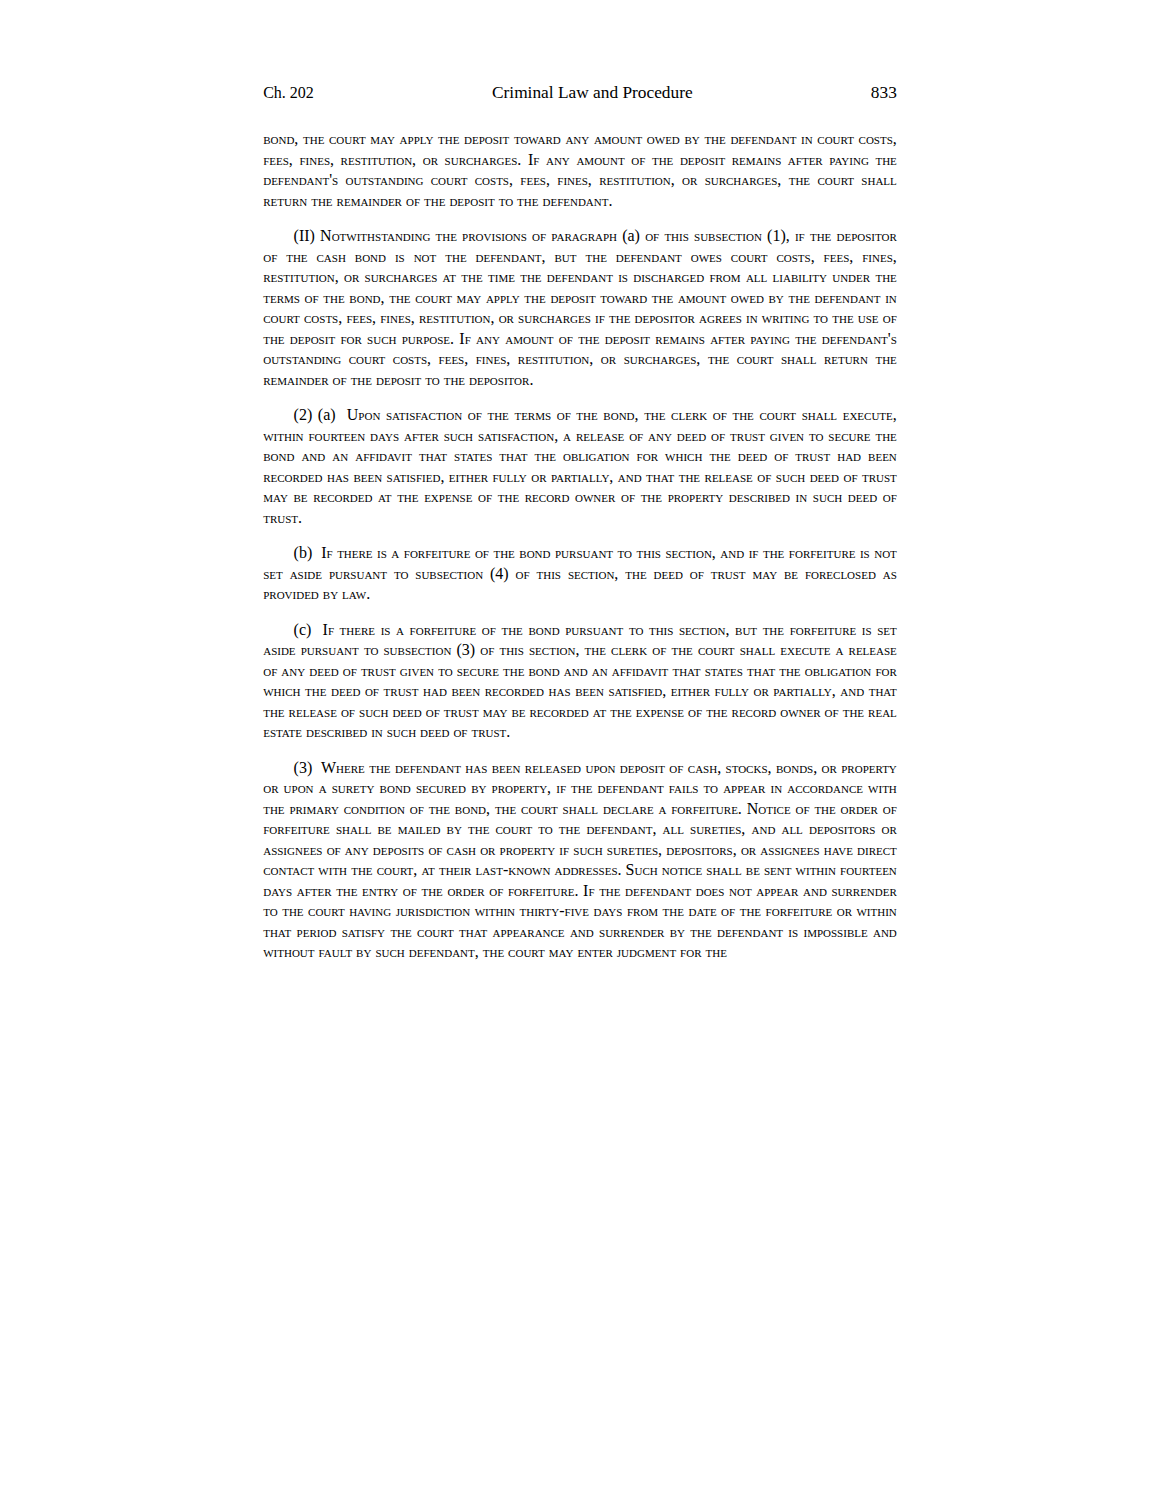Ch. 202
Criminal Law and Procedure
833
bond, the court may apply the deposit toward any amount owed by the defendant in court costs, fees, fines, restitution, or surcharges. If any amount of the deposit remains after paying the defendant's outstanding court costs, fees, fines, restitution, or surcharges, the court shall return the remainder of the deposit to the defendant.
(II) Notwithstanding the provisions of paragraph (a) of this subsection (1), if the depositor of the cash bond is not the defendant, but the defendant owes court costs, fees, fines, restitution, or surcharges at the time the defendant is discharged from all liability under the terms of the bond, the court may apply the deposit toward the amount owed by the defendant in court costs, fees, fines, restitution, or surcharges if the depositor agrees in writing to the use of the deposit for such purpose. If any amount of the deposit remains after paying the defendant's outstanding court costs, fees, fines, restitution, or surcharges, the court shall return the remainder of the deposit to the depositor.
(2) (a) Upon satisfaction of the terms of the bond, the clerk of the court shall execute, within fourteen days after such satisfaction, a release of any deed of trust given to secure the bond and an affidavit that states that the obligation for which the deed of trust had been recorded has been satisfied, either fully or partially, and that the release of such deed of trust may be recorded at the expense of the record owner of the property described in such deed of trust.
(b) If there is a forfeiture of the bond pursuant to this section, and if the forfeiture is not set aside pursuant to subsection (4) of this section, the deed of trust may be foreclosed as provided by law.
(c) If there is a forfeiture of the bond pursuant to this section, but the forfeiture is set aside pursuant to subsection (3) of this section, the clerk of the court shall execute a release of any deed of trust given to secure the bond and an affidavit that states that the obligation for which the deed of trust had been recorded has been satisfied, either fully or partially, and that the release of such deed of trust may be recorded at the expense of the record owner of the real estate described in such deed of trust.
(3) Where the defendant has been released upon deposit of cash, stocks, bonds, or property or upon a surety bond secured by property, if the defendant fails to appear in accordance with the primary condition of the bond, the court shall declare a forfeiture. Notice of the order of forfeiture shall be mailed by the court to the defendant, all sureties, and all depositors or assignees of any deposits of cash or property if such sureties, depositors, or assignees have direct contact with the court, at their last-known addresses. Such notice shall be sent within fourteen days after the entry of the order of forfeiture. If the defendant does not appear and surrender to the court having jurisdiction within thirty-five days from the date of the forfeiture or within that period satisfy the court that appearance and surrender by the defendant is impossible and without fault by such defendant, the court may enter judgment for the